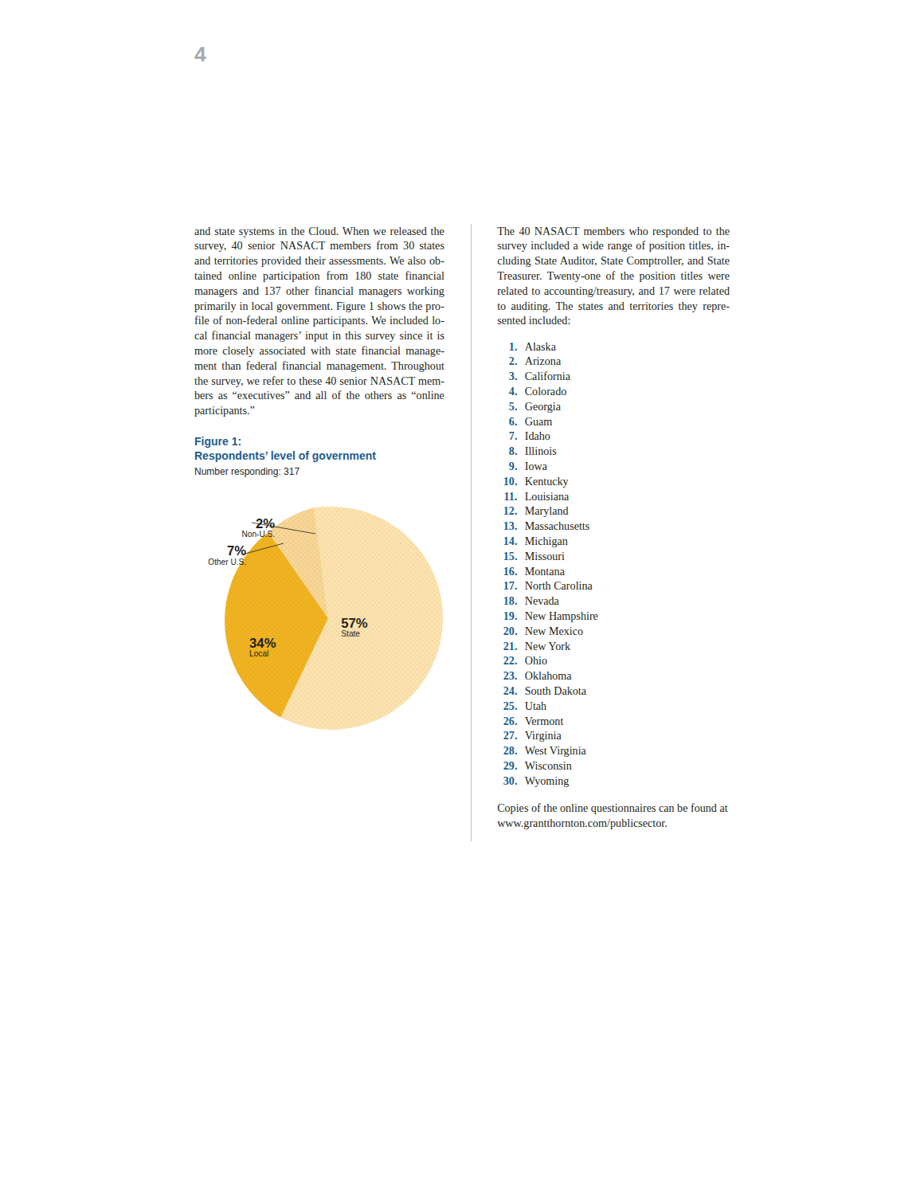4
and state systems in the Cloud. When we released the survey, 40 senior NASACT members from 30 states and territories provided their assessments. We also obtained online participation from 180 state financial managers and 137 other financial managers working primarily in local government. Figure 1 shows the profile of non-federal online participants. We included local financial managers’ input in this survey since it is more closely associated with state financial management than federal financial management. Throughout the survey, we refer to these 40 senior NASACT members as “executives” and all of the others as “online participants.”
Figure 1:
Respondents’ level of government
Number responding: 317
Pie: center (168,168) r=140. Start at 12 o'clock, clockwise. State 57% -> 205.2deg ; Local 34% -> 122.4deg ; Other U.S. 7% -> 25.2deg ; Non-U.S. 2% -> 7.2deg
2% Non-U.S.
7% Other U.S.
57% State
34% Local
The 40 NASACT members who responded to the survey included a wide range of position titles, including State Auditor, State Comptroller, and State Treasurer. Twenty-one of the position titles were related to accounting/treasury, and 17 were related to auditing. The states and territories they represented included:
Alaska
Arizona
California
Colorado
Georgia
Guam
Idaho
Illinois
Iowa
Kentucky
Louisiana
Maryland
Massachusetts
Michigan
Missouri
Montana
North Carolina
Nevada
New Hampshire
New Mexico
New York
Ohio
Oklahoma
South Dakota
Utah
Vermont
Virginia
West Virginia
Wisconsin
Wyoming
Copies of the online questionnaires can be found at www.grantthornton.com/publicsector.